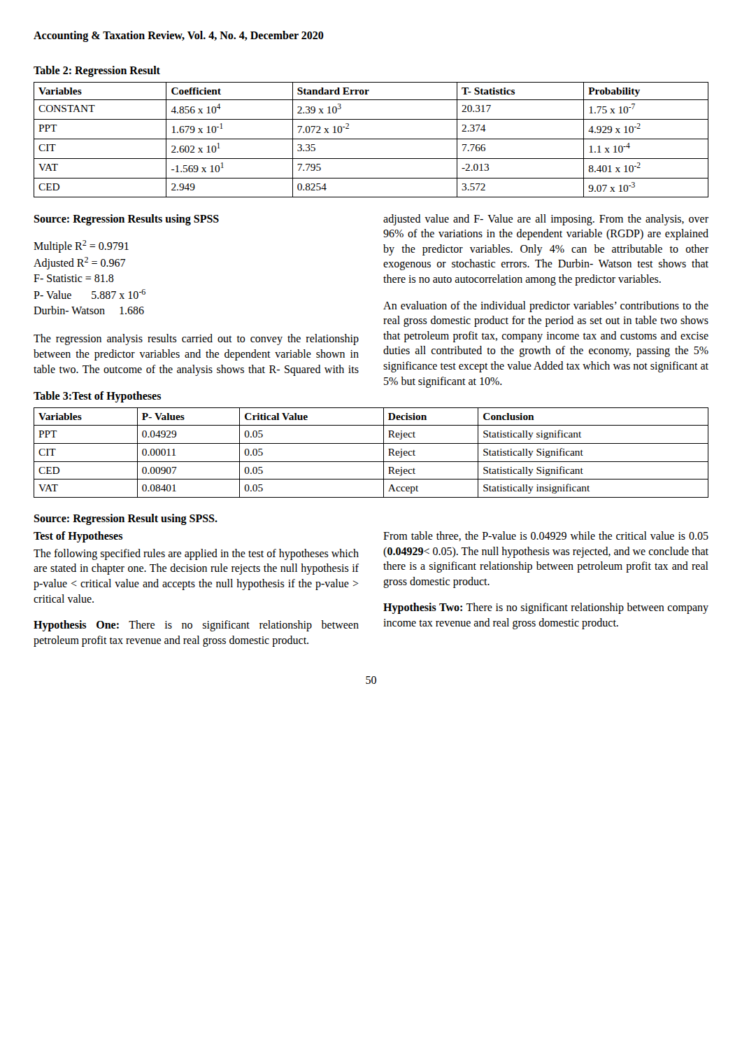Accounting & Taxation Review, Vol. 4, No. 4, December 2020
Table 2: Regression Result
| Variables | Coefficient | Standard Error | T- Statistics | Probability |
| --- | --- | --- | --- | --- |
| CONSTANT | 4.856 x 10 4 | 2.39 x 10 3 | 20.317 | 1.75 x 10 -7 |
| PPT | 1.679 x 10 -1 | 7.072 x 10 -2 | 2.374 | 4.929 x 10 -2 |
| CIT | 2.602 x 10 1 | 3.35 | 7.766 | 1.1 x 10 -4 |
| VAT | -1.569 x 10 1 | 7.795 | -2.013 | 8.401 x 10 -2 |
| CED | 2.949 | 0.8254 | 3.572 | 9.07 x 10 -3 |
Source: Regression Results using SPSS
Multiple R2 = 0.9791
Adjusted R2 = 0.967
F- Statistic = 81.8
P- Value 5.887 x 10-6
Durbin- Watson 1.686
The regression analysis results carried out to convey the relationship between the predictor variables and the dependent variable shown in table two. The outcome of the analysis shows that R- Squared with its adjusted value and F- Value are all imposing. From the analysis, over 96% of the variations in the dependent variable (RGDP) are explained by the predictor variables. Only 4% can be attributable to other exogenous or stochastic errors. The Durbin- Watson test shows that there is no auto autocorrelation among the predictor variables.
An evaluation of the individual predictor variables’ contributions to the real gross domestic product for the period as set out in table two shows that petroleum profit tax, company income tax and customs and excise duties all contributed to the growth of the economy, passing the 5% significance test except the value Added tax which was not significant at 5% but significant at 10%.
Table 3:Test of Hypotheses
| Variables | P- Values | Critical Value | Decision | Conclusion |
| --- | --- | --- | --- | --- |
| PPT | 0.04929 | 0.05 | Reject | Statistically significant |
| CIT | 0.00011 | 0.05 | Reject | Statistically Significant |
| CED | 0.00907 | 0.05 | Reject | Statistically Significant |
| VAT | 0.08401 | 0.05 | Accept | Statistically insignificant |
Source: Regression Result using SPSS.
Test of Hypotheses
The following specified rules are applied in the test of hypotheses which are stated in chapter one. The decision rule rejects the null hypothesis if p-value < critical value and accepts the null hypothesis if the p-value > critical value.
Hypothesis One: There is no significant relationship between petroleum profit tax revenue and real gross domestic product.
From table three, the P-value is 0.04929 while the critical value is 0.05 (0.04929< 0.05). The null hypothesis was rejected, and we conclude that there is a significant relationship between petroleum profit tax and real gross domestic product.
Hypothesis Two: There is no significant relationship between company income tax revenue and real gross domestic product.
50